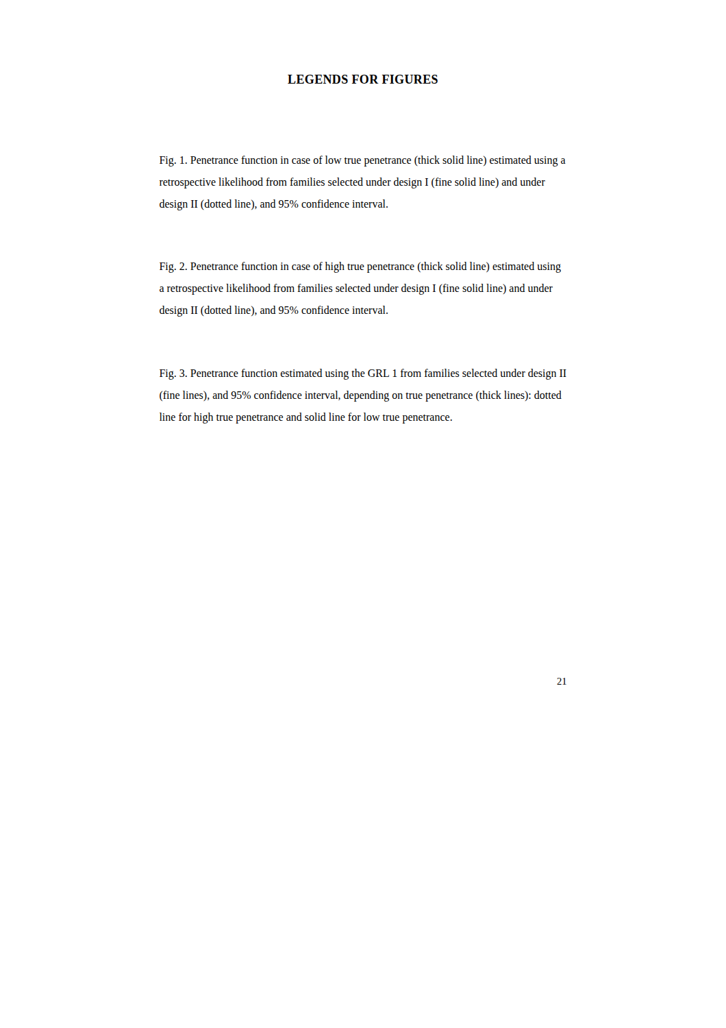LEGENDS FOR FIGURES
Fig. 1. Penetrance function in case of low true penetrance (thick solid line) estimated using a retrospective likelihood from families selected under design I (fine solid line) and under design II (dotted line), and 95% confidence interval.
Fig. 2. Penetrance function in case of high true penetrance (thick solid line) estimated using a retrospective likelihood from families selected under design I (fine solid line) and under design II (dotted line), and 95% confidence interval.
Fig. 3. Penetrance function estimated using the GRL 1 from families selected under design II (fine lines), and 95% confidence interval, depending on true penetrance (thick lines): dotted line for high true penetrance and solid line for low true penetrance.
21